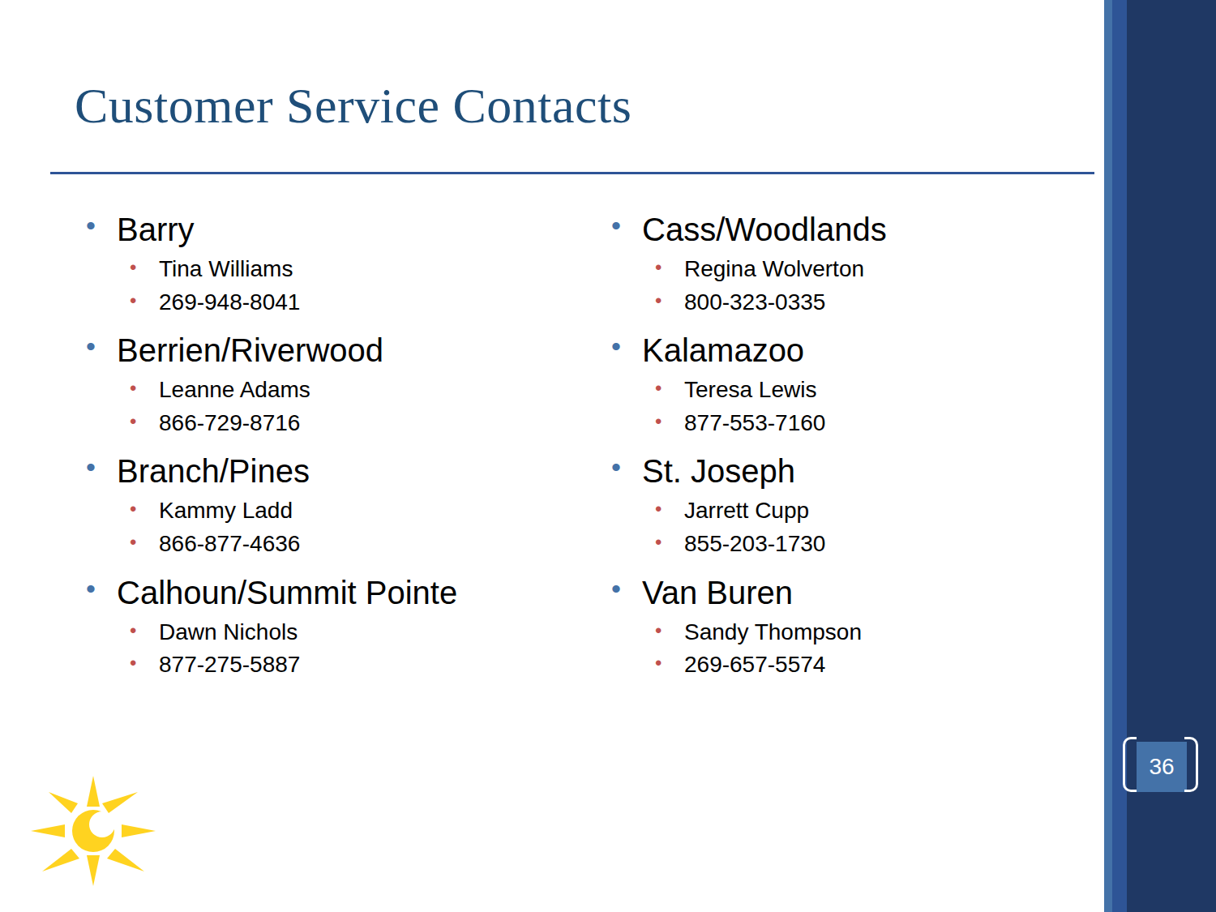Customer Service Contacts
Barry
Tina Williams
269-948-8041
Berrien/Riverwood
Leanne Adams
866-729-8716
Branch/Pines
Kammy Ladd
866-877-4636
Calhoun/Summit Pointe
Dawn Nichols
877-275-5887
Cass/Woodlands
Regina Wolverton
800-323-0335
Kalamazoo
Teresa Lewis
877-553-7160
St. Joseph
Jarrett Cupp
855-203-1730
Van Buren
Sandy Thompson
269-657-5574
36